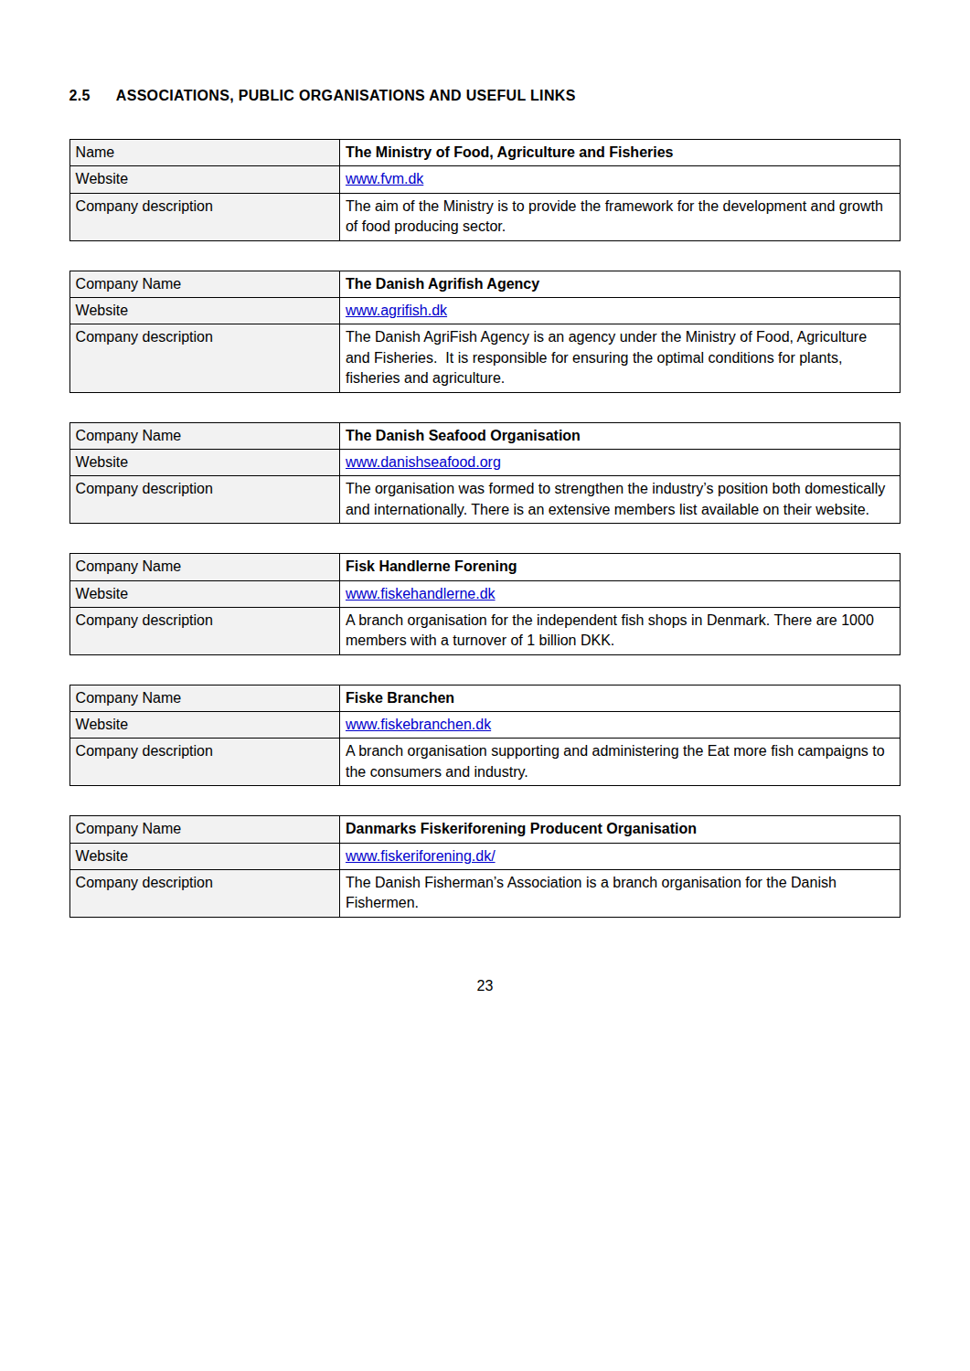2.5 ASSOCIATIONS, PUBLIC ORGANISATIONS AND USEFUL LINKS
| Name | The Ministry of Food, Agriculture and Fisheries |
| Website | www.fvm.dk |
| Company description | The aim of the Ministry is to provide the framework for the development and growth of food producing sector. |
| Company Name | The Danish Agrifish Agency |
| Website | www.agrifish.dk |
| Company description | The Danish AgriFish Agency is an agency under the Ministry of Food, Agriculture and Fisheries. It is responsible for ensuring the optimal conditions for plants, fisheries and agriculture. |
| Company Name | The Danish Seafood Organisation |
| Website | www.danishseafood.org |
| Company description | The organisation was formed to strengthen the industry’s position both domestically and internationally. There is an extensive members list available on their website. |
| Company Name | Fisk Handlerne Forening |
| Website | www.fiskehandlerne.dk |
| Company description | A branch organisation for the independent fish shops in Denmark. There are 1000 members with a turnover of 1 billion DKK. |
| Company Name | Fiske Branchen |
| Website | www.fiskebranchen.dk |
| Company description | A branch organisation supporting and administering the Eat more fish campaigns to the consumers and industry. |
| Company Name | Danmarks Fiskeriforening Producent Organisation |
| Website | www.fiskeriforening.dk/ |
| Company description | The Danish Fisherman’s Association is a branch organisation for the Danish Fishermen. |
23